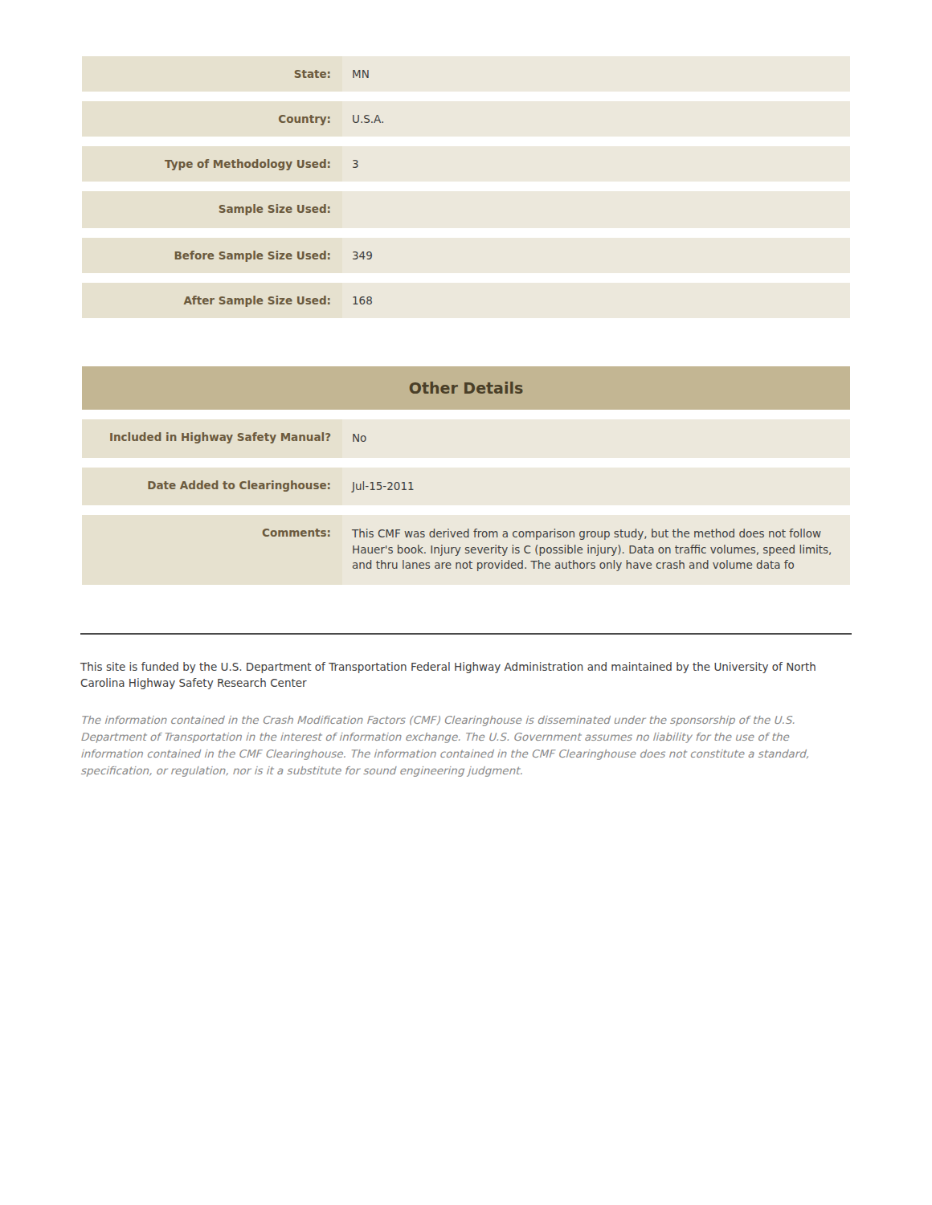| State: | MN |
| Country: | U.S.A. |
| Type of Methodology Used: | 3 |
| Sample Size Used: | |
| Before Sample Size Used: | 349 |
| After Sample Size Used: | 168 |
| Other Details |
| --- |
| Included in Highway Safety Manual? | No |
| Date Added to Clearinghouse: | Jul-15-2011 |
| Comments: | This CMF was derived from a comparison group study, but the method does not follow Hauer's book. Injury severity is C (possible injury). Data on traffic volumes, speed limits, and thru lanes are not provided. The authors only have crash and volume data fo |
This site is funded by the U.S. Department of Transportation Federal Highway Administration and maintained by the University of North Carolina Highway Safety Research Center
The information contained in the Crash Modification Factors (CMF) Clearinghouse is disseminated under the sponsorship of the U.S. Department of Transportation in the interest of information exchange. The U.S. Government assumes no liability for the use of the information contained in the CMF Clearinghouse. The information contained in the CMF Clearinghouse does not constitute a standard, specification, or regulation, nor is it a substitute for sound engineering judgment.